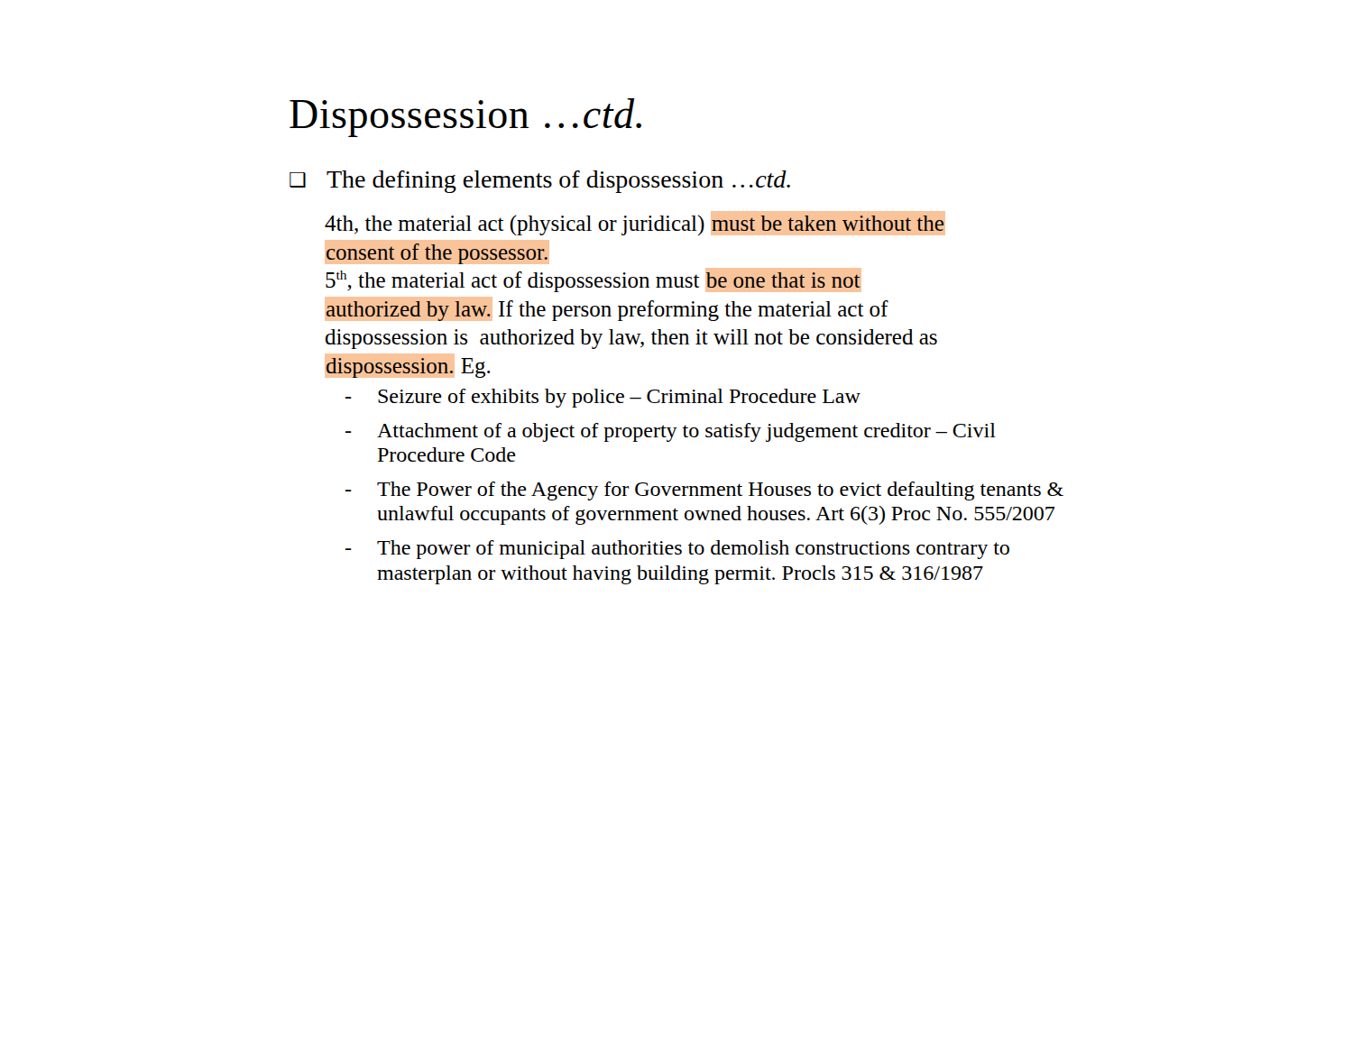Dispossession …ctd.
❑ The defining elements of dispossession …ctd.
4th, the material act (physical or juridical) must be taken without the
consent of the possessor.
5th, the material act of dispossession must be one that is not
authorized by law. If the person preforming the material act of
dispossession is authorized by law, then it will not be considered as
dispossession. Eg.
Seizure of exhibits by police – Criminal Procedure Law
Attachment of a object of property to satisfy judgement creditor – Civil Procedure Code
The Power of the Agency for Government Houses to evict defaulting tenants & unlawful occupants of government owned houses. Art 6(3) Proc No. 555/2007
The power of municipal authorities to demolish constructions contrary to masterplan or without having building permit. Procls 315 & 316/1987